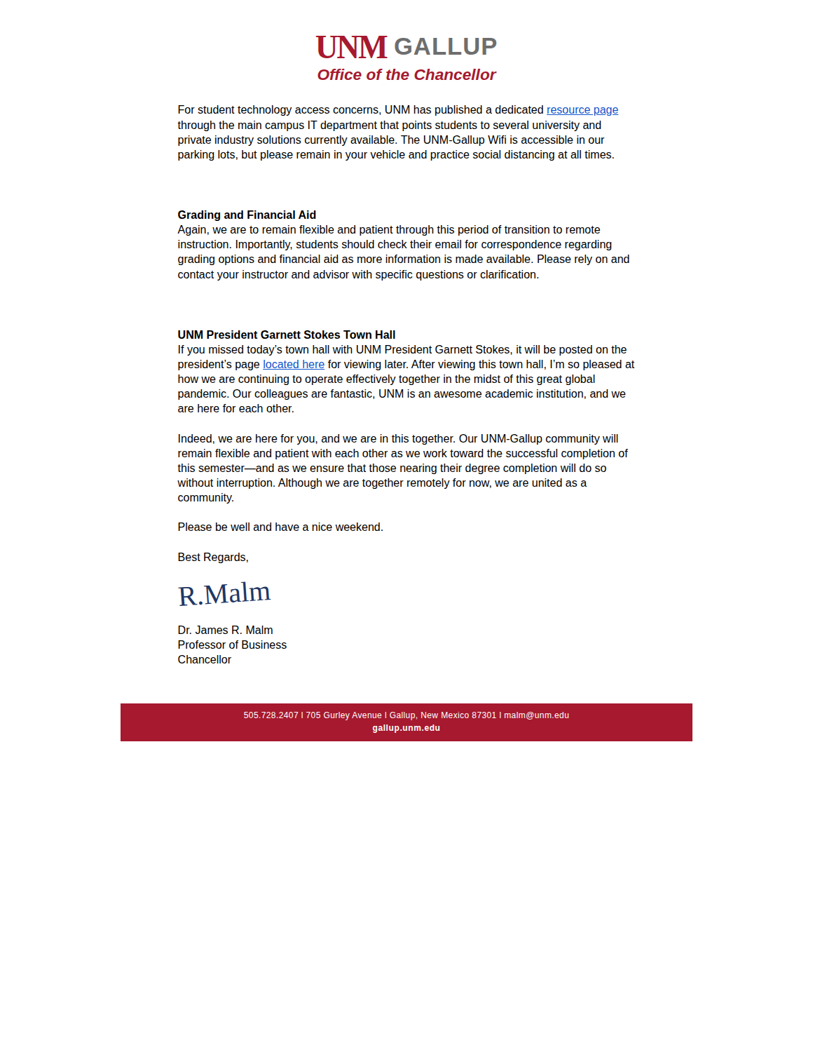UNM GALLUP
Office of the Chancellor
For student technology access concerns, UNM has published a dedicated resource page through the main campus IT department that points students to several university and private industry solutions currently available. The UNM-Gallup Wifi is accessible in our parking lots, but please remain in your vehicle and practice social distancing at all times.
Grading and Financial Aid
Again, we are to remain flexible and patient through this period of transition to remote instruction. Importantly, students should check their email for correspondence regarding grading options and financial aid as more information is made available. Please rely on and contact your instructor and advisor with specific questions or clarification.
UNM President Garnett Stokes Town Hall
If you missed today’s town hall with UNM President Garnett Stokes, it will be posted on the president’s page located here for viewing later. After viewing this town hall, I’m so pleased at how we are continuing to operate effectively together in the midst of this great global pandemic. Our colleagues are fantastic, UNM is an awesome academic institution, and we are here for each other.
Indeed, we are here for you, and we are in this together. Our UNM-Gallup community will remain flexible and patient with each other as we work toward the successful completion of this semester—and as we ensure that those nearing their degree completion will do so without interruption. Although we are together remotely for now, we are united as a community.
Please be well and have a nice weekend.
Best Regards,
R.Malm
Dr. James R. Malm
Professor of Business
Chancellor
505.728.2407 l 705 Gurley Avenue l Gallup, New Mexico 87301 l malm@unm.edu
gallup.unm.edu